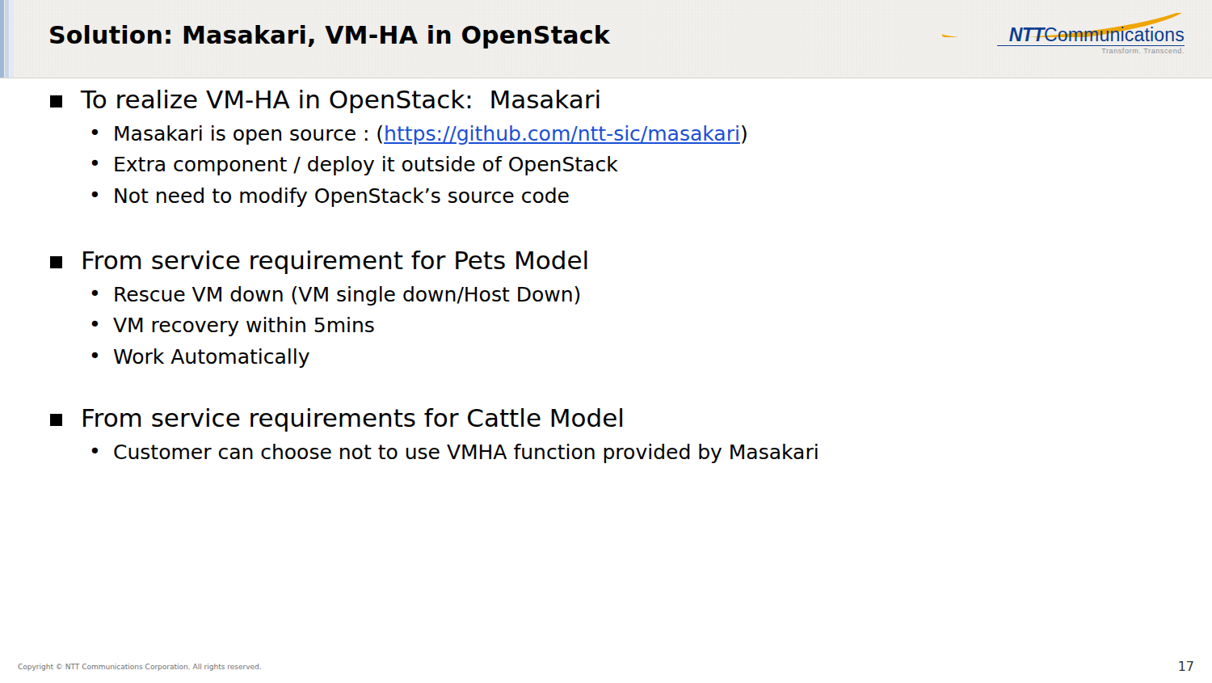Solution: Masakari, VM-HA in OpenStack
NTT Communications
Transform. Transcend.
To realize VM-HA in OpenStack: Masakari
Masakari is open source : (https://github.com/ntt-sic/masakari)
Extra component / deploy it outside of OpenStack
Not need to modify OpenStack’s source code
From service requirement for Pets Model
Rescue VM down (VM single down/Host Down)
VM recovery within 5mins
Work Automatically
From service requirements for Cattle Model
Customer can choose not to use VMHA function provided by Masakari
Copyright © NTT Communications Corporation. All rights reserved.
17